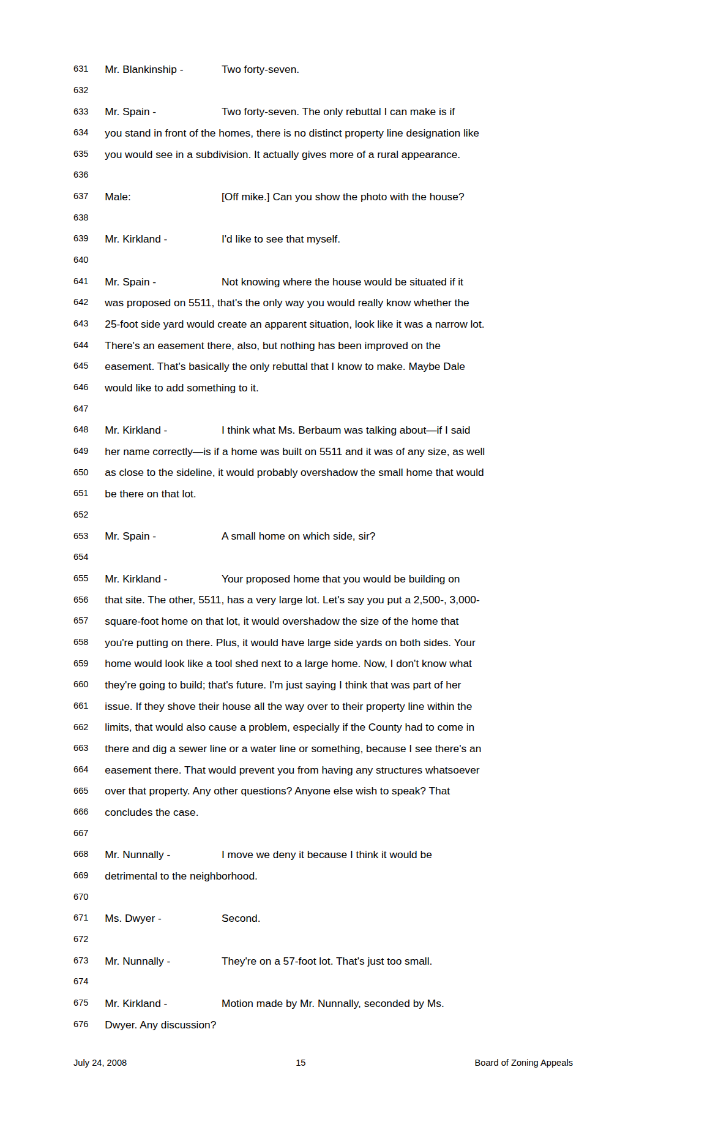Mr. Blankinship -Two forty-seven.
Mr. Spain -Two forty-seven. The only rebuttal I can make is if
you stand in front of the homes, there is no distinct property line designation like
you would see in a subdivision. It actually gives more of a rural appearance.
Male:[Off mike.] Can you show the photo with the house?
Mr. Kirkland -I'd like to see that myself.
Mr. Spain -Not knowing where the house would be situated if it
was proposed on 5511, that's the only way you would really know whether the
25-foot side yard would create an apparent situation, look like it was a narrow lot.
There's an easement there, also, but nothing has been improved on the
easement. That's basically the only rebuttal that I know to make. Maybe Dale
would like to add something to it.
Mr. Kirkland -I think what Ms. Berbaum was talking about—if I said
her name correctly—is if a home was built on 5511 and it was of any size, as well
as close to the sideline, it would probably overshadow the small home that would
be there on that lot.
Mr. Spain -A small home on which side, sir?
Mr. Kirkland -Your proposed home that you would be building on
that site. The other, 5511, has a very large lot. Let's say you put a 2,500-, 3,000-
square-foot home on that lot, it would overshadow the size of the home that
you're putting on there. Plus, it would have large side yards on both sides. Your
home would look like a tool shed next to a large home. Now, I don't know what
they're going to build; that's future. I'm just saying I think that was part of her
issue. If they shove their house all the way over to their property line within the
limits, that would also cause a problem, especially if the County had to come in
there and dig a sewer line or a water line or something, because I see there's an
easement there. That would prevent you from having any structures whatsoever
over that property. Any other questions? Anyone else wish to speak? That
concludes the case.
Mr. Nunnally -I move we deny it because I think it would be
detrimental to the neighborhood.
Ms. Dwyer -Second.
Mr. Nunnally -They're on a 57-foot lot. That's just too small.
Mr. Kirkland -Motion made by Mr. Nunnally, seconded by Ms.
Dwyer. Any discussion?
July 24, 2008
15
Board of Zoning Appeals